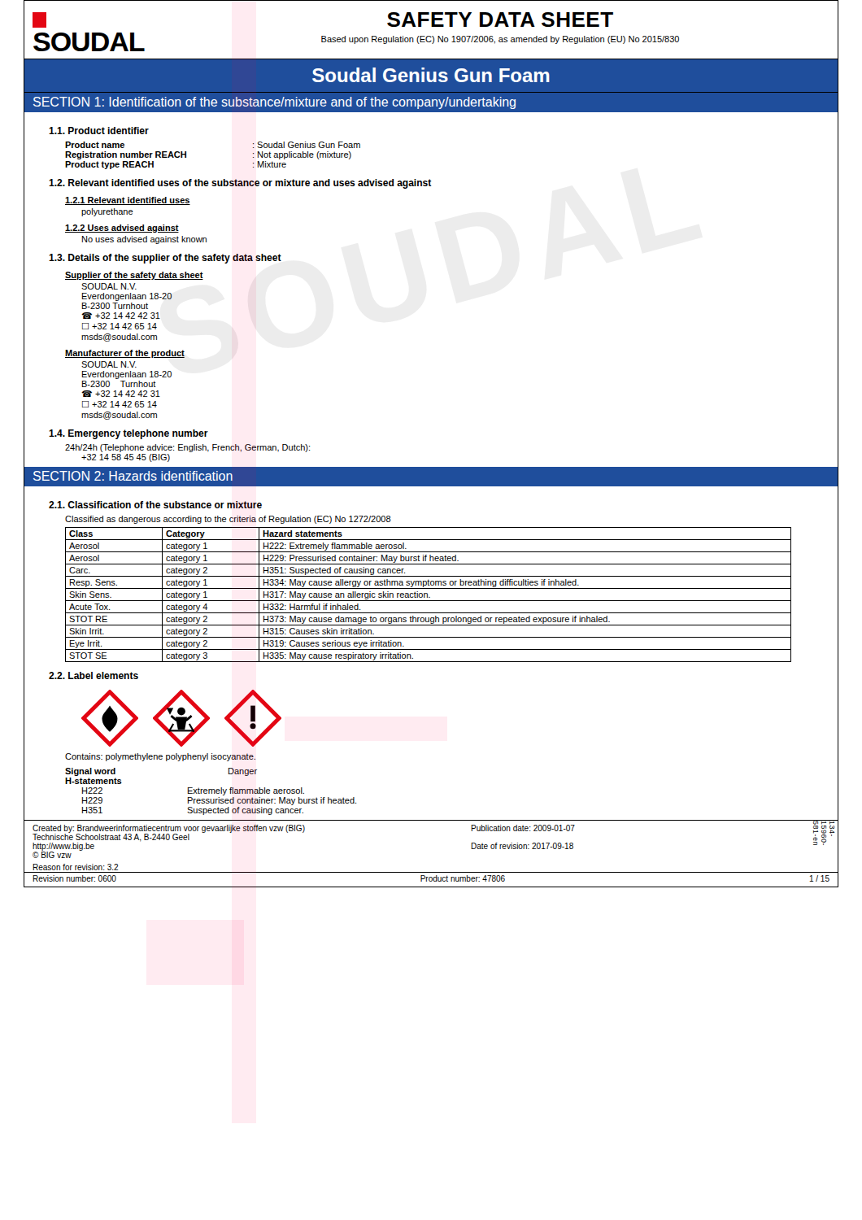SOUDAL
SOUDAL
SAFETY DATA SHEET
Based upon Regulation (EC) No 1907/2006, as amended by Regulation (EU) No 2015/830
Soudal Genius Gun Foam
SECTION 1: Identification of the substance/mixture and of the company/undertaking
1.1. Product identifier
Product name
: Soudal Genius Gun Foam
Registration number REACH
: Not applicable (mixture)
Product type REACH
: Mixture
1.2. Relevant identified uses of the substance or mixture and uses advised against
1.2.1 Relevant identified uses
polyurethane
1.2.2 Uses advised against
No uses advised against known
1.3. Details of the supplier of the safety data sheet
Supplier of the safety data sheet
SOUDAL N.V.
Everdongenlaan 18-20
B-2300 Turnhout
☎ +32 14 42 42 31
☐ +32 14 42 65 14
msds@soudal.com
Manufacturer of the product
SOUDAL N.V.
Everdongenlaan 18-20
B-2300 Turnhout
☎ +32 14 42 42 31
☐ +32 14 42 65 14
msds@soudal.com
1.4. Emergency telephone number
24h/24h (Telephone advice: English, French, German, Dutch):
+32 14 58 45 45 (BIG)
SECTION 2: Hazards identification
2.1. Classification of the substance or mixture
Classified as dangerous according to the criteria of Regulation (EC) No 1272/2008
| Class | Category | Hazard statements |
| --- | --- | --- |
| Aerosol | category 1 | H222: Extremely flammable aerosol. |
| Aerosol | category 1 | H229: Pressurised container: May burst if heated. |
| Carc. | category 2 | H351: Suspected of causing cancer. |
| Resp. Sens. | category 1 | H334: May cause allergy or asthma symptoms or breathing difficulties if inhaled. |
| Skin Sens. | category 1 | H317: May cause an allergic skin reaction. |
| Acute Tox. | category 4 | H332: Harmful if inhaled. |
| STOT RE | category 2 | H373: May cause damage to organs through prolonged or repeated exposure if inhaled. |
| Skin Irrit. | category 2 | H315: Causes skin irritation. |
| Eye Irrit. | category 2 | H319: Causes serious eye irritation. |
| STOT SE | category 3 | H335: May cause respiratory irritation. |
2.2. Label elements
Contains: polymethylene polyphenyl isocyanate.
Signal word
Danger
H-statements
H222
Extremely flammable aerosol.
H229
Pressurised container: May burst if heated.
H351
Suspected of causing cancer.
Created by: Brandweerinformatiecentrum voor gevaarlijke stoffen vzw (BIG)
Technische Schoolstraat 43 A, B-2440 Geel
http://www.big.be
© BIG vzw
Publication date: 2009-01-07
Date of revision: 2017-09-18
134-15960-581-en
Reason for revision: 3.2
Revision number: 0600
Product number: 47806
1 / 15